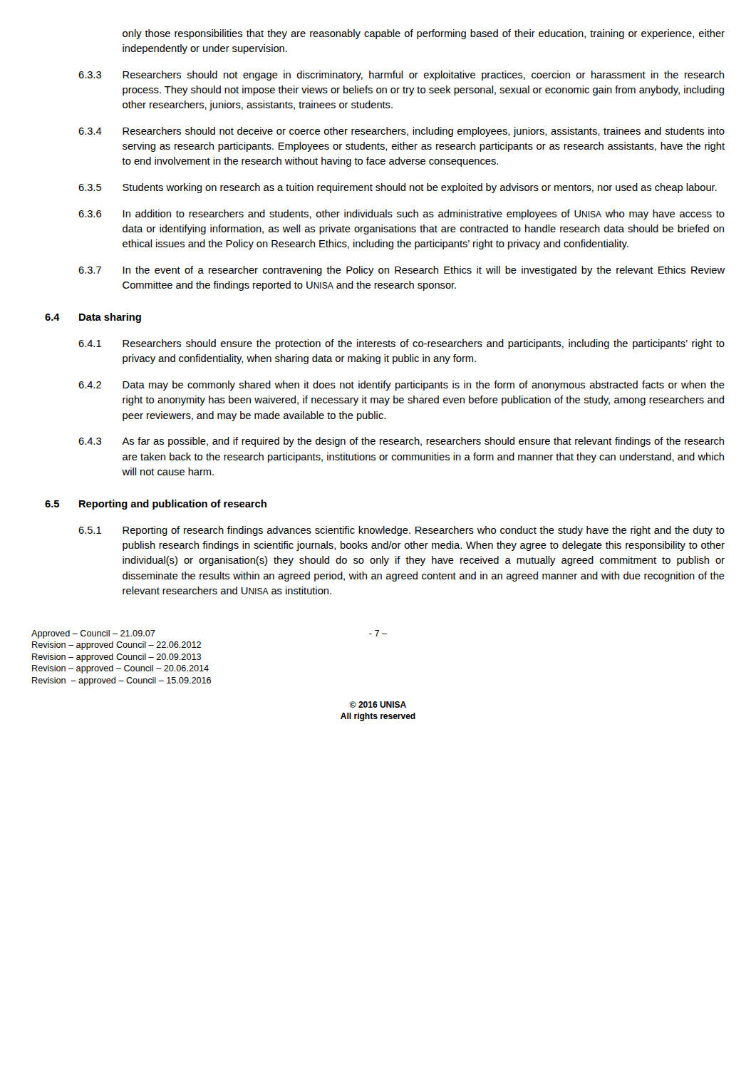only those responsibilities that they are reasonably capable of performing based of their education, training or experience, either independently or under supervision.
6.3.3
Researchers should not engage in discriminatory, harmful or exploitative practices, coercion or harassment in the research process. They should not impose their views or beliefs on or try to seek personal, sexual or economic gain from anybody, including other researchers, juniors, assistants, trainees or students.
6.3.4
Researchers should not deceive or coerce other researchers, including employees, juniors, assistants, trainees and students into serving as research participants. Employees or students, either as research participants or as research assistants, have the right to end involvement in the research without having to face adverse consequences.
6.3.5
Students working on research as a tuition requirement should not be exploited by advisors or mentors, nor used as cheap labour.
6.3.6
In addition to researchers and students, other individuals such as administrative employees of UNISA who may have access to data or identifying information, as well as private organisations that are contracted to handle research data should be briefed on ethical issues and the Policy on Research Ethics, including the participants’ right to privacy and confidentiality.
6.3.7
In the event of a researcher contravening the Policy on Research Ethics it will be investigated by the relevant Ethics Review Committee and the findings reported to UNISA and the research sponsor.
6.4 Data sharing
6.4.1
Researchers should ensure the protection of the interests of co-researchers and participants, including the participants’ right to privacy and confidentiality, when sharing data or making it public in any form.
6.4.2
Data may be commonly shared when it does not identify participants is in the form of anonymous abstracted facts or when the right to anonymity has been waivered, if necessary it may be shared even before publication of the study, among researchers and peer reviewers, and may be made available to the public.
6.4.3
As far as possible, and if required by the design of the research, researchers should ensure that relevant findings of the research are taken back to the research participants, institutions or communities in a form and manner that they can understand, and which will not cause harm.
6.5 Reporting and publication of research
6.5.1
Reporting of research findings advances scientific knowledge. Researchers who conduct the study have the right and the duty to publish research findings in scientific journals, books and/or other media. When they agree to delegate this responsibility to other individual(s) or organisation(s) they should do so only if they have received a mutually agreed commitment to publish or disseminate the results within an agreed period, with an agreed content and in an agreed manner and with due recognition of the relevant researchers and UNISA as institution.
Approved – Council – 21.09.07- 7 –
Revision – approved Council – 22.06.2012
Revision – approved Council – 20.09.2013
Revision – approved – Council – 20.06.2014
Revision – approved – Council – 15.09.2016
© 2016 UNISA
All rights reserved